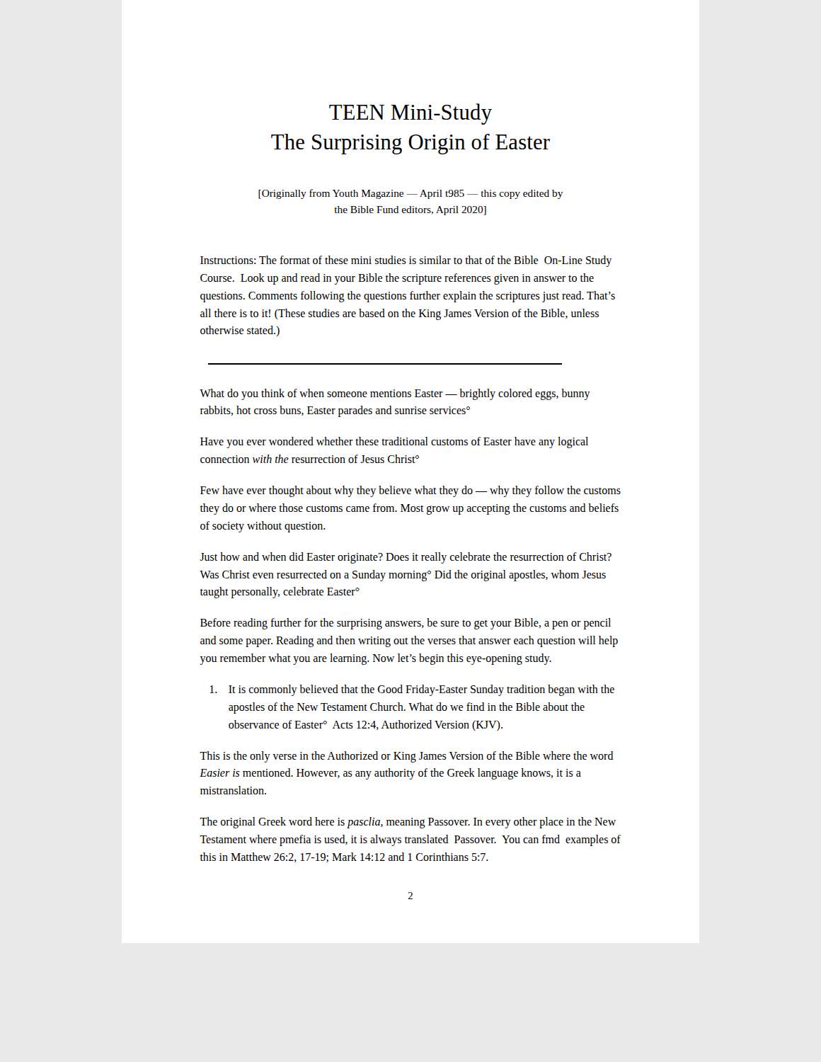TEEN Mini-StudyThe Surprising Origin of Easter
[Originally from Youth Magazine — April t985 — this copy edited by
the Bible Fund editors, April 2020]
Instructions: The format of these mini studies is similar to that of the Bible On-Line Study Course. Look up and read in your Bible the scripture references given in answer to the questions. Comments following the questions further explain the scriptures just read. That’s all there is to it! (These studies are based on the King James Version of the Bible, unless otherwise stated.)
What do you think of when someone mentions Easter — brightly colored eggs, bunny rabbits, hot cross buns, Easter parades and sunrise services°
Have you ever wondered whether these traditional customs of Easter have any logical connection with the resurrection of Jesus Christ°
Few have ever thought about why they believe what they do — why they follow the customs they do or where those customs came from. Most grow up accepting the customs and beliefs of society without question.
Just how and when did Easter originate? Does it really celebrate the resurrection of Christ? Was Christ even resurrected on a Sunday morning° Did the original apostles, whom Jesus taught personally, celebrate Easter°
Before reading further for the surprising answers, be sure to get your Bible, a pen or pencil and some paper. Reading and then writing out the verses that answer each question will help you remember what you are learning. Now let’s begin this eye-opening study.
It is commonly believed that the Good Friday-Easter Sunday tradition began with the apostles of the New Testament Church. What do we find in the Bible about the observance of Easter° Acts 12:4, Authorized Version (KJV).
This is the only verse in the Authorized or King James Version of the Bible where the word Easier is mentioned. However, as any authority of the Greek language knows, it is a mistranslation.
The original Greek word here is pasclia, meaning Passover. In every other place in the New Testament where pmefia is used, it is always translated Passover. You can fmd examples of this in Matthew 26:2, 17-19; Mark 14:12 and 1 Corinthians 5:7.
2